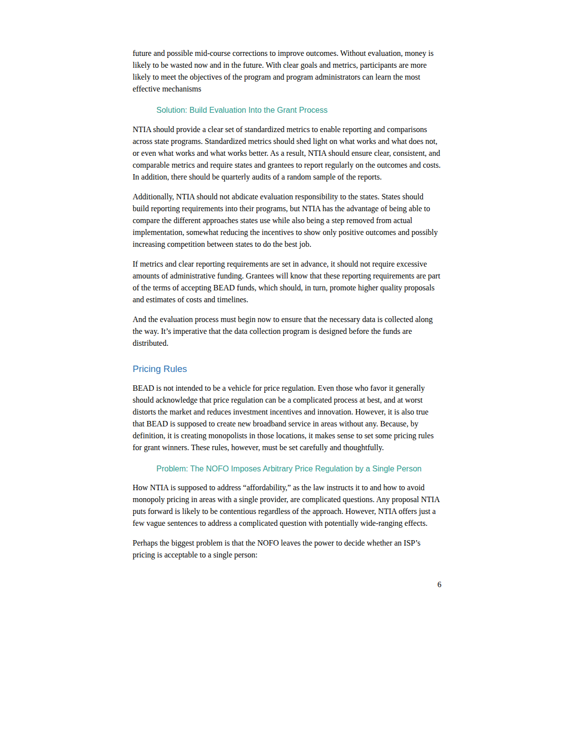future and possible mid-course corrections to improve outcomes. Without evaluation, money is likely to be wasted now and in the future. With clear goals and metrics, participants are more likely to meet the objectives of the program and program administrators can learn the most effective mechanisms
Solution: Build Evaluation Into the Grant Process
NTIA should provide a clear set of standardized metrics to enable reporting and comparisons across state programs. Standardized metrics should shed light on what works and what does not, or even what works and what works better. As a result, NTIA should ensure clear, consistent, and comparable metrics and require states and grantees to report regularly on the outcomes and costs. In addition, there should be quarterly audits of a random sample of the reports.
Additionally, NTIA should not abdicate evaluation responsibility to the states. States should build reporting requirements into their programs, but NTIA has the advantage of being able to compare the different approaches states use while also being a step removed from actual implementation, somewhat reducing the incentives to show only positive outcomes and possibly increasing competition between states to do the best job.
If metrics and clear reporting requirements are set in advance, it should not require excessive amounts of administrative funding. Grantees will know that these reporting requirements are part of the terms of accepting BEAD funds, which should, in turn, promote higher quality proposals and estimates of costs and timelines.
And the evaluation process must begin now to ensure that the necessary data is collected along the way. It’s imperative that the data collection program is designed before the funds are distributed.
Pricing Rules
BEAD is not intended to be a vehicle for price regulation. Even those who favor it generally should acknowledge that price regulation can be a complicated process at best, and at worst distorts the market and reduces investment incentives and innovation. However, it is also true that BEAD is supposed to create new broadband service in areas without any. Because, by definition, it is creating monopolists in those locations, it makes sense to set some pricing rules for grant winners. These rules, however, must be set carefully and thoughtfully.
Problem: The NOFO Imposes Arbitrary Price Regulation by a Single Person
How NTIA is supposed to address “affordability,” as the law instructs it to and how to avoid monopoly pricing in areas with a single provider, are complicated questions. Any proposal NTIA puts forward is likely to be contentious regardless of the approach. However, NTIA offers just a few vague sentences to address a complicated question with potentially wide-ranging effects.
Perhaps the biggest problem is that the NOFO leaves the power to decide whether an ISP’s pricing is acceptable to a single person:
6